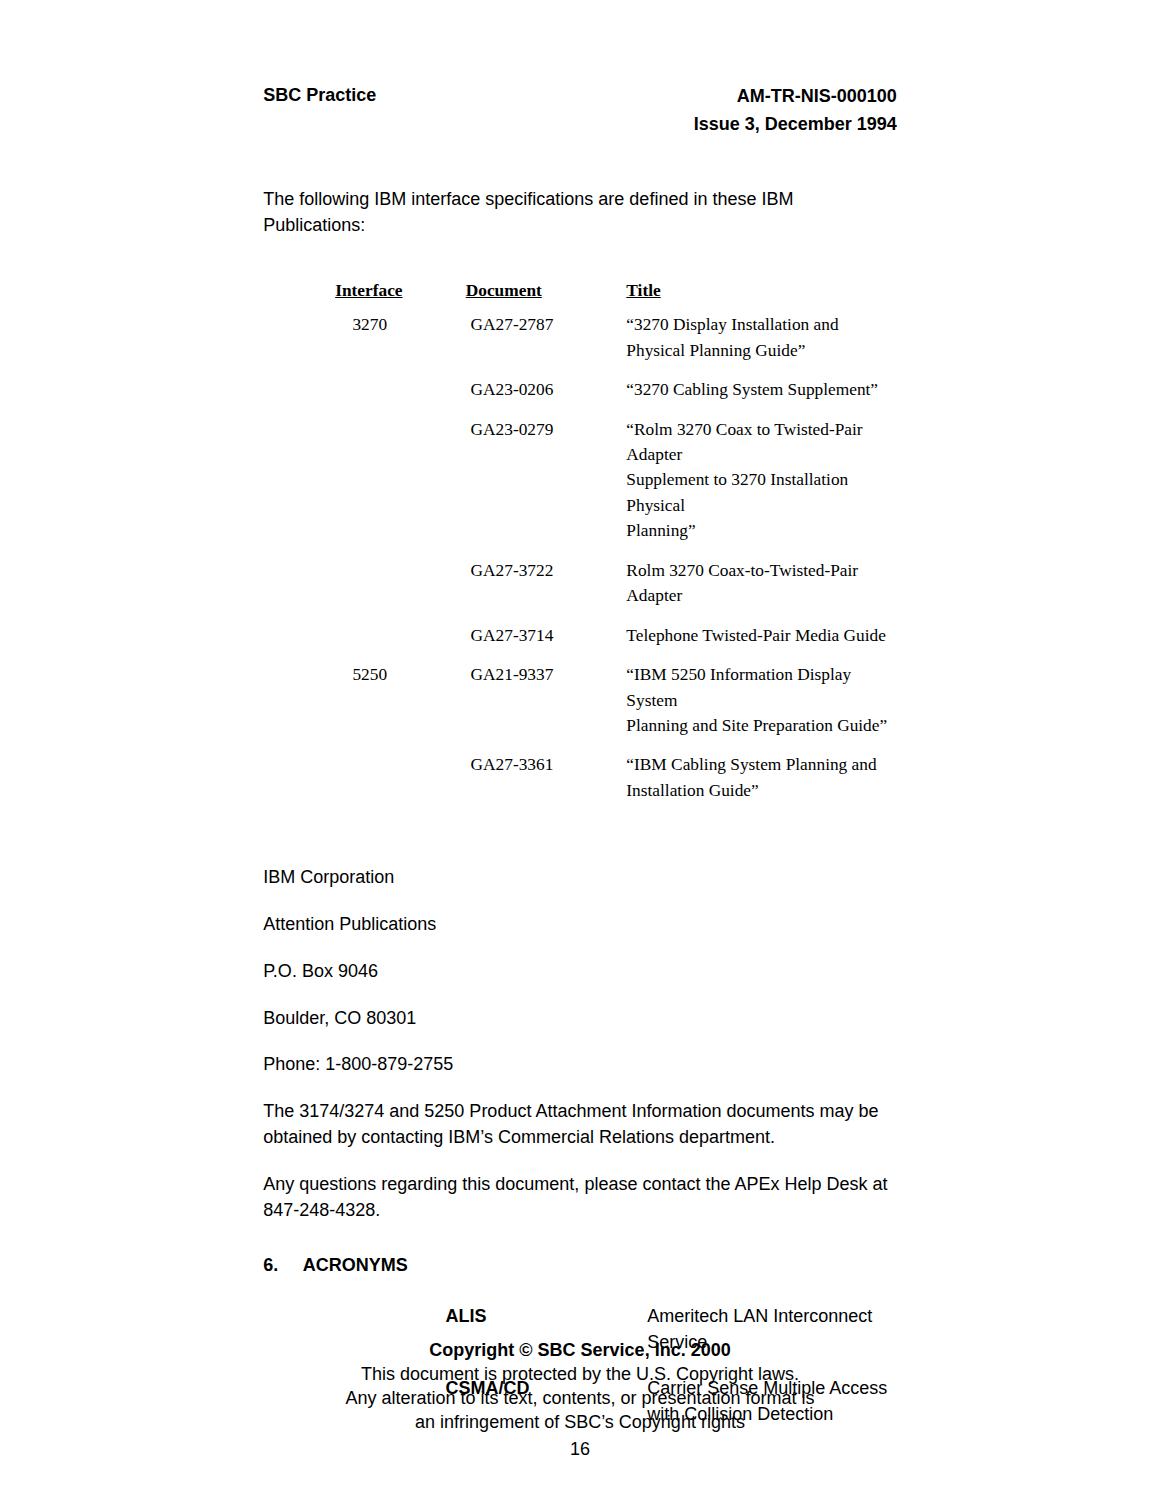SBC Practice
AM-TR-NIS-000100
Issue 3, December 1994
The following IBM interface specifications are defined in these IBM Publications:
| Interface | Document | Title |
| --- | --- | --- |
| 3270 | GA27-2787 | “3270 Display Installation and Physical Planning Guide” |
| | GA23-0206 | “3270 Cabling System Supplement” |
| | GA23-0279 | “Rolm 3270 Coax to Twisted-Pair Adapter Supplement to 3270 Installation Physical Planning” |
| | GA27-3722 | Rolm 3270 Coax-to-Twisted-Pair Adapter |
| | GA27-3714 | Telephone Twisted-Pair Media Guide |
| 5250 | GA21-9337 | “IBM 5250 Information Display System Planning and Site Preparation Guide” |
| | GA27-3361 | “IBM Cabling System Planning and Installation Guide” |
IBM Corporation
Attention Publications
P.O. Box 9046
Boulder, CO 80301
Phone: 1-800-879-2755
The 3174/3274 and 5250 Product Attachment Information documents may be obtained by contacting IBM’s Commercial Relations department.
Any questions regarding this document, please contact the APEx Help Desk at 847-248-4328.
6. ACRONYMS
ALIS
Ameritech LAN Interconnect Service
CSMA/CD
Carrier Sense Multiple Access with Collision Detection
Copyright © SBC Service, Inc. 2000
This document is protected by the U.S. Copyright laws.
Any alteration to its text, contents, or presentation format is
an infringement of SBC’s Copyright rights
16